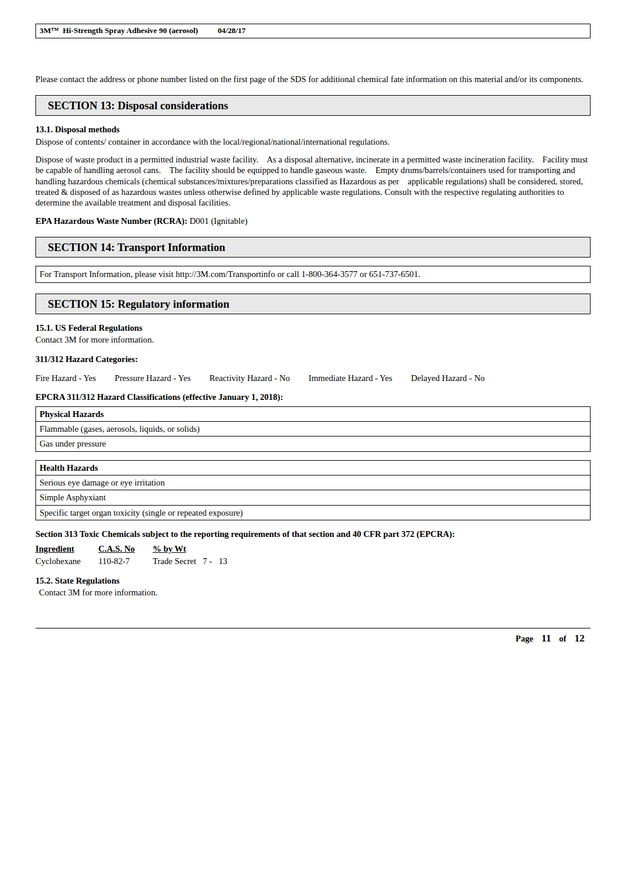3M™ Hi-Strength Spray Adhesive 90 (aerosol) 04/28/17
Please contact the address or phone number listed on the first page of the SDS for additional chemical fate information on this material and/or its components.
SECTION 13: Disposal considerations
13.1. Disposal methods
Dispose of contents/ container in accordance with the local/regional/national/international regulations.
Dispose of waste product in a permitted industrial waste facility. As a disposal alternative, incinerate in a permitted waste incineration facility. Facility must be capable of handling aerosol cans. The facility should be equipped to handle gaseous waste. Empty drums/barrels/containers used for transporting and handling hazardous chemicals (chemical substances/mixtures/preparations classified as Hazardous as per applicable regulations) shall be considered, stored, treated & disposed of as hazardous wastes unless otherwise defined by applicable waste regulations. Consult with the respective regulating authorities to determine the available treatment and disposal facilities.
EPA Hazardous Waste Number (RCRA): D001 (Ignitable)
SECTION 14: Transport Information
For Transport Information, please visit http://3M.com/Transportinfo or call 1-800-364-3577 or 651-737-6501.
SECTION 15: Regulatory information
15.1. US Federal Regulations
Contact 3M for more information.
311/312 Hazard Categories:
Fire Hazard - Yes Pressure Hazard - Yes Reactivity Hazard - No Immediate Hazard - Yes Delayed Hazard - No
EPCRA 311/312 Hazard Classifications (effective January 1, 2018):
| Physical Hazards |
| Flammable (gases, aerosols, liquids, or solids) |
| Gas under pressure |
| Health Hazards |
| Serious eye damage or eye irritation |
| Simple Asphyxiant |
| Specific target organ toxicity (single or repeated exposure) |
Section 313 Toxic Chemicals subject to the reporting requirements of that section and 40 CFR part 372 (EPCRA):
| Ingredient | C.A.S. No | % by Wt |
| --- | --- | --- |
| Cyclohexane | 110-82-7 | Trade Secret 7 - 13 |
15.2. State Regulations
Contact 3M for more information.
Page 11 of 12